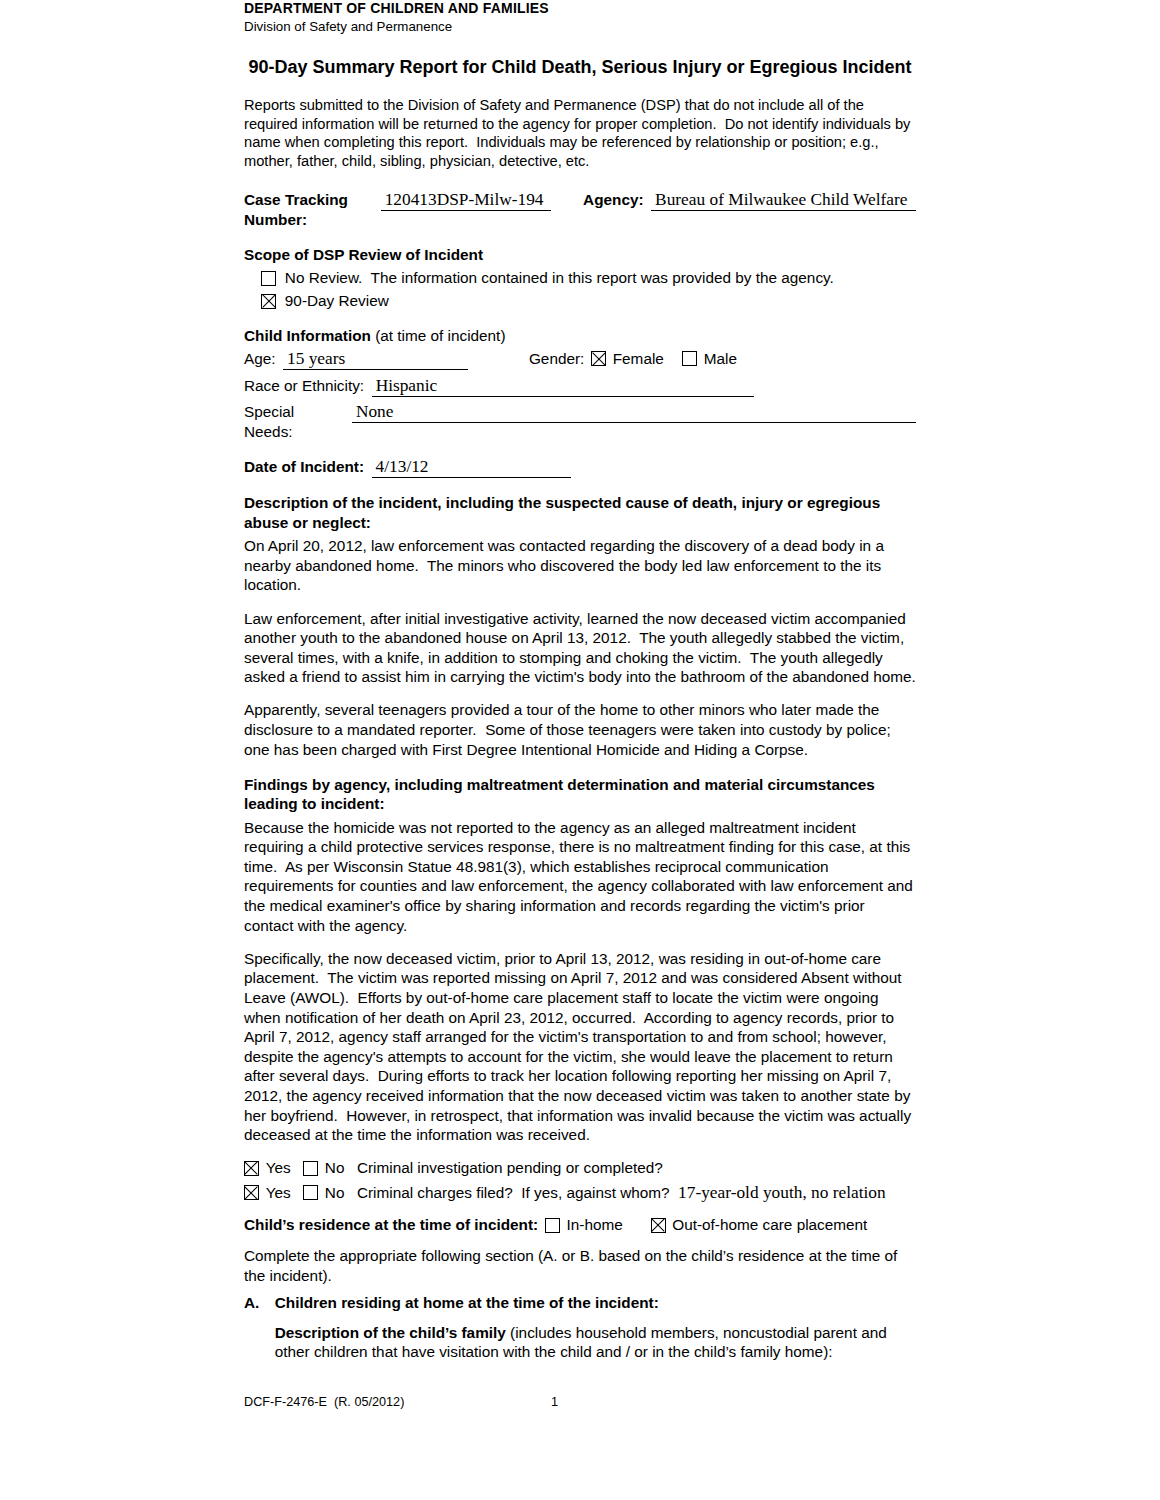DEPARTMENT OF CHILDREN AND FAMILIES
Division of Safety and Permanence
90-Day Summary Report for Child Death, Serious Injury or Egregious Incident
Reports submitted to the Division of Safety and Permanence (DSP) that do not include all of the required information will be returned to the agency for proper completion. Do not identify individuals by name when completing this report. Individuals may be referenced by relationship or position; e.g., mother, father, child, sibling, physician, detective, etc.
Case Tracking Number: 120413DSP-Milw-194 Agency: Bureau of Milwaukee Child Welfare
Scope of DSP Review of Incident
No Review. The information contained in this report was provided by the agency.
90-Day Review
Child Information (at time of incident)
Age: 15 years Gender: Female Male
Race or Ethnicity: Hispanic
Special Needs: None
Date of Incident: 4/13/12
Description of the incident, including the suspected cause of death, injury or egregious abuse or neglect:
On April 20, 2012, law enforcement was contacted regarding the discovery of a dead body in a nearby abandoned home. The minors who discovered the body led law enforcement to the its location.
Law enforcement, after initial investigative activity, learned the now deceased victim accompanied another youth to the abandoned house on April 13, 2012. The youth allegedly stabbed the victim, several times, with a knife, in addition to stomping and choking the victim. The youth allegedly asked a friend to assist him in carrying the victim's body into the bathroom of the abandoned home.
Apparently, several teenagers provided a tour of the home to other minors who later made the disclosure to a mandated reporter. Some of those teenagers were taken into custody by police; one has been charged with First Degree Intentional Homicide and Hiding a Corpse.
Findings by agency, including maltreatment determination and material circumstances leading to incident:
Because the homicide was not reported to the agency as an alleged maltreatment incident requiring a child protective services response, there is no maltreatment finding for this case, at this time. As per Wisconsin Statue 48.981(3), which establishes reciprocal communication requirements for counties and law enforcement, the agency collaborated with law enforcement and the medical examiner's office by sharing information and records regarding the victim's prior contact with the agency.
Specifically, the now deceased victim, prior to April 13, 2012, was residing in out-of-home care placement. The victim was reported missing on April 7, 2012 and was considered Absent without Leave (AWOL). Efforts by out-of-home care placement staff to locate the victim were ongoing when notification of her death on April 23, 2012, occurred. According to agency records, prior to April 7, 2012, agency staff arranged for the victim's transportation to and from school; however, despite the agency's attempts to account for the victim, she would leave the placement to return after several days. During efforts to track her location following reporting her missing on April 7, 2012, the agency received information that the now deceased victim was taken to another state by her boyfriend. However, in retrospect, that information was invalid because the victim was actually deceased at the time the information was received.
Yes No Criminal investigation pending or completed?
Yes No Criminal charges filed? If yes, against whom? 17-year-old youth, no relation
Child’s residence at the time of incident: In-home Out-of-home care placement
Complete the appropriate following section (A. or B. based on the child’s residence at the time of the incident).
A. Children residing at home at the time of the incident:
Description of the child’s family (includes household members, noncustodial parent and other children that have visitation with the child and / or in the child’s family home):
DCF-F-2476-E (R. 05/2012) 1